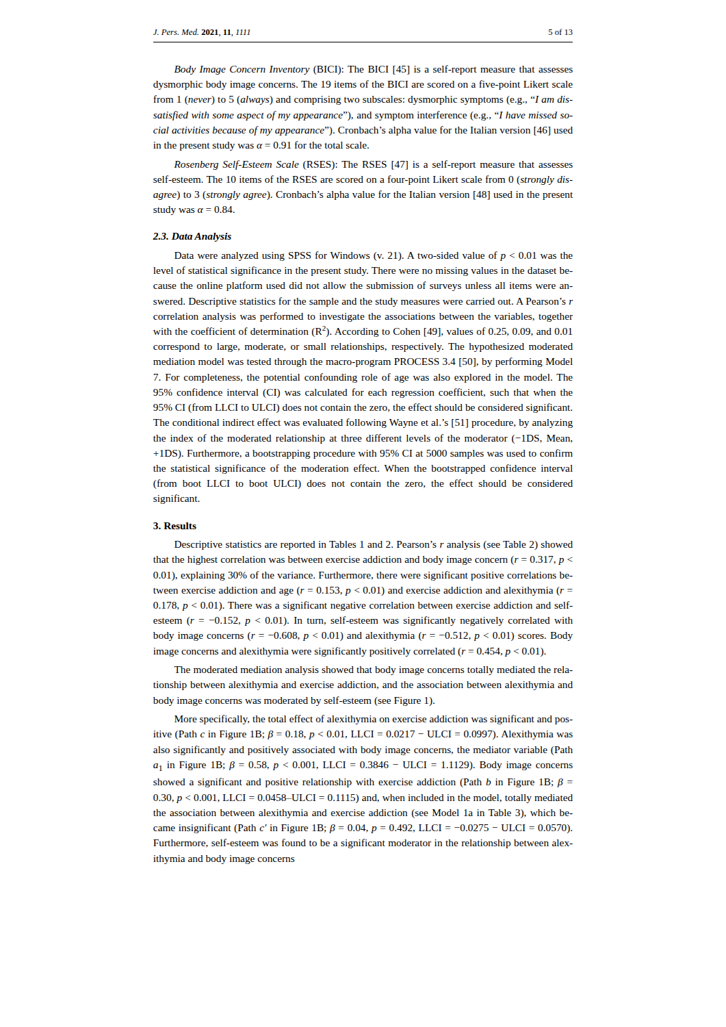J. Pers. Med. 2021, 11, 1111 5 of 13
Body Image Concern Inventory (BICI): The BICI [45] is a self-report measure that assesses dysmorphic body image concerns. The 19 items of the BICI are scored on a five-point Likert scale from 1 (never) to 5 (always) and comprising two subscales: dysmorphic symptoms (e.g., “I am dissatisfied with some aspect of my appearance”), and symptom interference (e.g., “I have missed social activities because of my appearance”). Cronbach’s alpha value for the Italian version [46] used in the present study was α = 0.91 for the total scale.
Rosenberg Self-Esteem Scale (RSES): The RSES [47] is a self-report measure that assesses self-esteem. The 10 items of the RSES are scored on a four-point Likert scale from 0 (strongly disagree) to 3 (strongly agree). Cronbach’s alpha value for the Italian version [48] used in the present study was α = 0.84.
2.3. Data Analysis
Data were analyzed using SPSS for Windows (v. 21). A two-sided value of p < 0.01 was the level of statistical significance in the present study. There were no missing values in the dataset because the online platform used did not allow the submission of surveys unless all items were answered. Descriptive statistics for the sample and the study measures were carried out. A Pearson’s r correlation analysis was performed to investigate the associations between the variables, together with the coefficient of determination (R2). According to Cohen [49], values of 0.25, 0.09, and 0.01 correspond to large, moderate, or small relationships, respectively. The hypothesized moderated mediation model was tested through the macro-program PROCESS 3.4 [50], by performing Model 7. For completeness, the potential confounding role of age was also explored in the model. The 95% confidence interval (CI) was calculated for each regression coefficient, such that when the 95% CI (from LLCI to ULCI) does not contain the zero, the effect should be considered significant. The conditional indirect effect was evaluated following Wayne et al.’s [51] procedure, by analyzing the index of the moderated relationship at three different levels of the moderator (−1DS, Mean, +1DS). Furthermore, a bootstrapping procedure with 95% CI at 5000 samples was used to confirm the statistical significance of the moderation effect. When the bootstrapped confidence interval (from boot LLCI to boot ULCI) does not contain the zero, the effect should be considered significant.
3. Results
Descriptive statistics are reported in Tables 1 and 2. Pearson’s r analysis (see Table 2) showed that the highest correlation was between exercise addiction and body image concern (r = 0.317, p < 0.01), explaining 30% of the variance. Furthermore, there were significant positive correlations between exercise addiction and age (r = 0.153, p < 0.01) and exercise addiction and alexithymia (r = 0.178, p < 0.01). There was a significant negative correlation between exercise addiction and self-esteem (r = −0.152, p < 0.01). In turn, self-esteem was significantly negatively correlated with body image concerns (r = −0.608, p < 0.01) and alexithymia (r = −0.512, p < 0.01) scores. Body image concerns and alexithymia were significantly positively correlated (r = 0.454, p < 0.01).
The moderated mediation analysis showed that body image concerns totally mediated the relationship between alexithymia and exercise addiction, and the association between alexithymia and body image concerns was moderated by self-esteem (see Figure 1).
More specifically, the total effect of alexithymia on exercise addiction was significant and positive (Path c in Figure 1 B; β = 0.18, p < 0.01, LLCI = 0.0217 − ULCI = 0.0997). Alexithymia was also significantly and positively associated with body image concerns, the mediator variable (Path a1 in Figure 1 B; β = 0.58, p < 0.001, LLCI = 0.3846 − ULCI = 1.1129). Body image concerns showed a significant and positive relationship with exercise addiction (Path b in Figure 1 B; β = 0.30, p < 0.001, LLCI = 0.0458–ULCI = 0.1115) and, when included in the model, totally mediated the association between alexithymia and exercise addiction (see Model 1a in Table 3), which became insignificant (Path c′ in Figure 1 B; β = 0.04, p = 0.492, LLCI = −0.0275 − ULCI = 0.0570). Furthermore, self-esteem was found to be a significant moderator in the relationship between alexithymia and body image concerns